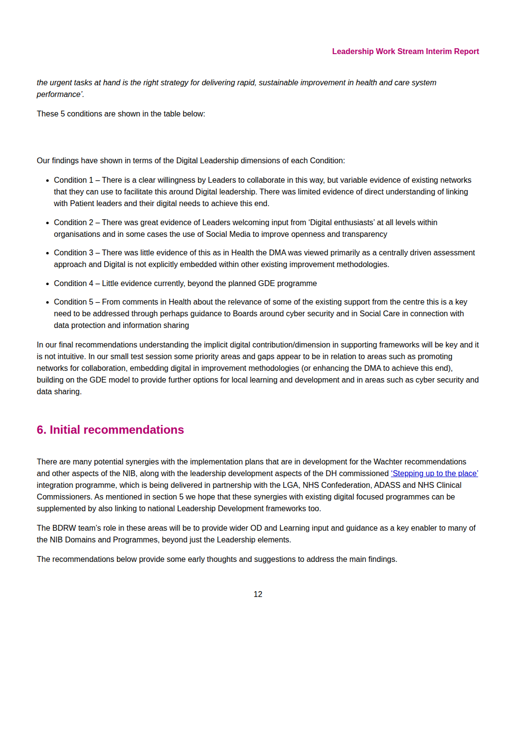Leadership Work Stream Interim Report
the urgent tasks at hand is the right strategy for delivering rapid, sustainable improvement in health and care system performance’.
These 5 conditions are shown in the table below:
Our findings have shown in terms of the Digital Leadership dimensions of each Condition:
Condition 1 – There is a clear willingness by Leaders to collaborate in this way, but variable evidence of existing networks that they can use to facilitate this around Digital leadership. There was limited evidence of direct understanding of linking with Patient leaders and their digital needs to achieve this end.
Condition 2 – There was great evidence of Leaders welcoming input from ‘Digital enthusiasts’ at all levels within organisations and in some cases the use of Social Media to improve openness and transparency
Condition 3 – There was little evidence of this as in Health the DMA was viewed primarily as a centrally driven assessment approach and Digital is not explicitly embedded within other existing improvement methodologies.
Condition 4 – Little evidence currently, beyond the planned GDE programme
Condition 5 – From comments in Health about the relevance of some of the existing support from the centre this is a key need to be addressed through perhaps guidance to Boards around cyber security and in Social Care in connection with data protection and information sharing
In our final recommendations understanding the implicit digital contribution/dimension in supporting frameworks will be key and it is not intuitive. In our small test session some priority areas and gaps appear to be in relation to areas such as promoting networks for collaboration, embedding digital in improvement methodologies (or enhancing the DMA to achieve this end), building on the GDE model to provide further options for local learning and development and in areas such as cyber security and data sharing.
6. Initial recommendations
There are many potential synergies with the implementation plans that are in development for the Wachter recommendations and other aspects of the NIB, along with the leadership development aspects of the DH commissioned ‘Stepping up to the place’ integration programme, which is being delivered in partnership with the LGA, NHS Confederation, ADASS and NHS Clinical Commissioners. As mentioned in section 5 we hope that these synergies with existing digital focused programmes can be supplemented by also linking to national Leadership Development frameworks too.
The BDRW team’s role in these areas will be to provide wider OD and Learning input and guidance as a key enabler to many of the NIB Domains and Programmes, beyond just the Leadership elements.
The recommendations below provide some early thoughts and suggestions to address the main findings.
12